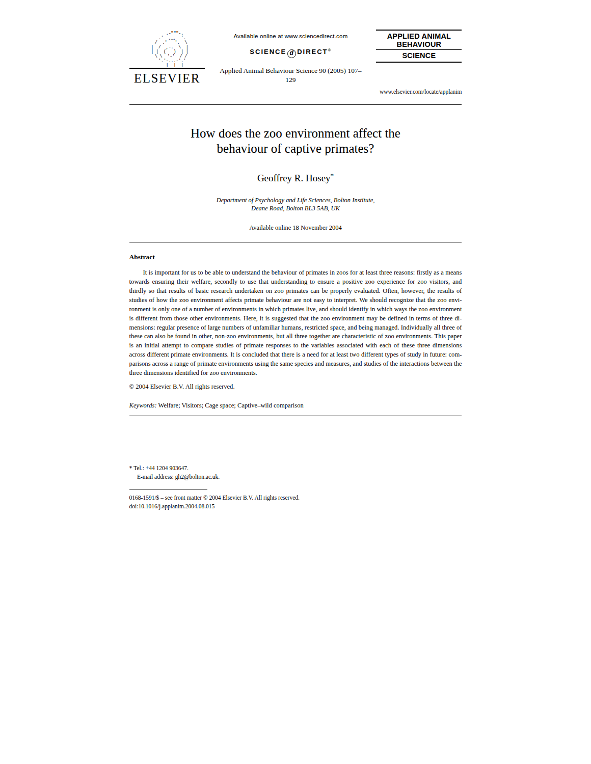.-"""-. .' ,_, '. / .' '. \ | / ,-. \ | | | ( ) | | \ \ '-' / / '.'-...-'.' | | | | | | / | \ '----'----' ELSEVIER
Available online at www.sciencedirect.com
SCIENCE dDIRECT®
Applied Animal Behaviour Science 90 (2005) 107–129
APPLIED ANIMAL
BEHAVIOUR SCIENCE
www.elsevier.com/locate/applanim
How does the zoo environment affect the
behaviour of captive primates?
Geoffrey R. Hosey*
Department of Psychology and Life Sciences, Bolton Institute,
Deane Road, Bolton BL3 5AB, UK
Available online 18 November 2004
Abstract
It is important for us to be able to understand the behaviour of primates in zoos for at least three reasons: firstly as a means towards ensuring their welfare, secondly to use that understanding to ensure a positive zoo experience for zoo visitors, and thirdly so that results of basic research undertaken on zoo primates can be properly evaluated. Often, however, the results of studies of how the zoo environment affects primate behaviour are not easy to interpret. We should recognize that the zoo environment is only one of a number of environments in which primates live, and should identify in which ways the zoo environment is different from those other environments. Here, it is suggested that the zoo environment may be defined in terms of three dimensions: regular presence of large numbers of unfamiliar humans, restricted space, and being managed. Individually all three of these can also be found in other, non-zoo environments, but all three together are characteristic of zoo environments. This paper is an initial attempt to compare studies of primate responses to the variables associated with each of these three dimensions across different primate environments. It is concluded that there is a need for at least two different types of study in future: comparisons across a range of primate environments using the same species and measures, and studies of the interactions between the three dimensions identified for zoo environments.
© 2004 Elsevier B.V. All rights reserved.
Keywords: Welfare; Visitors; Cage space; Captive–wild comparison
* Tel.: +44 1204 903647. E-mail address: gh2@bolton.ac.uk.
0168-1591/$ – see front matter © 2004 Elsevier B.V. All rights reserved.
doi:10.1016/j.applanim.2004.08.015